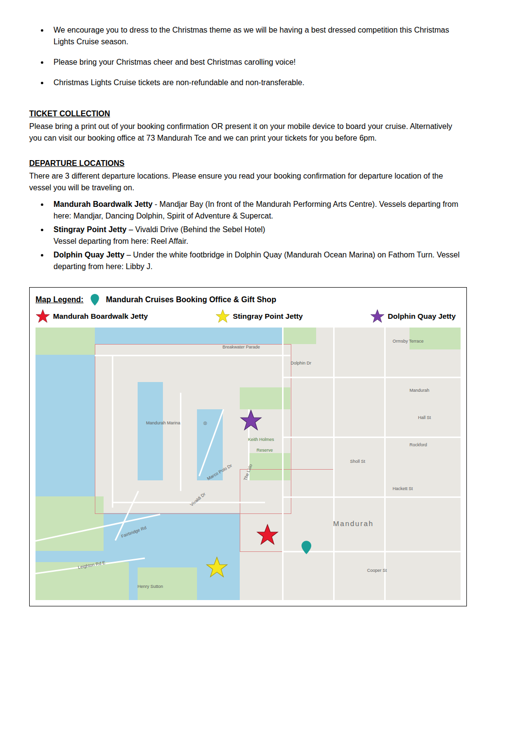We encourage you to dress to the Christmas theme as we will be having a best dressed competition this Christmas Lights Cruise season.
Please bring your Christmas cheer and best Christmas carolling voice!
Christmas Lights Cruise tickets are non-refundable and non-transferable.
TICKET COLLECTION
Please bring a print out of your booking confirmation OR present it on your mobile device to board your cruise. Alternatively you can visit our booking office at 73 Mandurah Tce and we can print your tickets for you before 6pm.
DEPARTURE LOCATIONS
There are 3 different departure locations. Please ensure you read your booking confirmation for departure location of the vessel you will be traveling on.
Mandurah Boardwalk Jetty - Mandjar Bay (In front of the Mandurah Performing Arts Centre). Vessels departing from here: Mandjar, Dancing Dolphin, Spirit of Adventure & Supercat.
Stingray Point Jetty – Vivaldi Drive (Behind the Sebel Hotel)
Vessel departing from here: Reel Affair.
Dolphin Quay Jetty – Under the white footbridge in Dolphin Quay (Mandurah Ocean Marina) on Fathom Turn. Vessel departing from here: Libby J.
Map Legend: Mandurah Cruises Booking Office & Gift Shop
Mandurah Boardwalk Jetty
Stingray Point Jetty
Dolphin Quay Jetty
Breakwater Parade
Dolphin Dr
Ormsby Terrace
Mandurah
Hall St
Rockford
Sholl St
Hackett St
Cooper St
Mandurah Marina
◎
Keith Holmes
Reserve
Marco Polo Dr
The Lido
Vivaldi Dr
Fairbridge Rd
Leighton Rd E
Henry Sutton
Mandurah